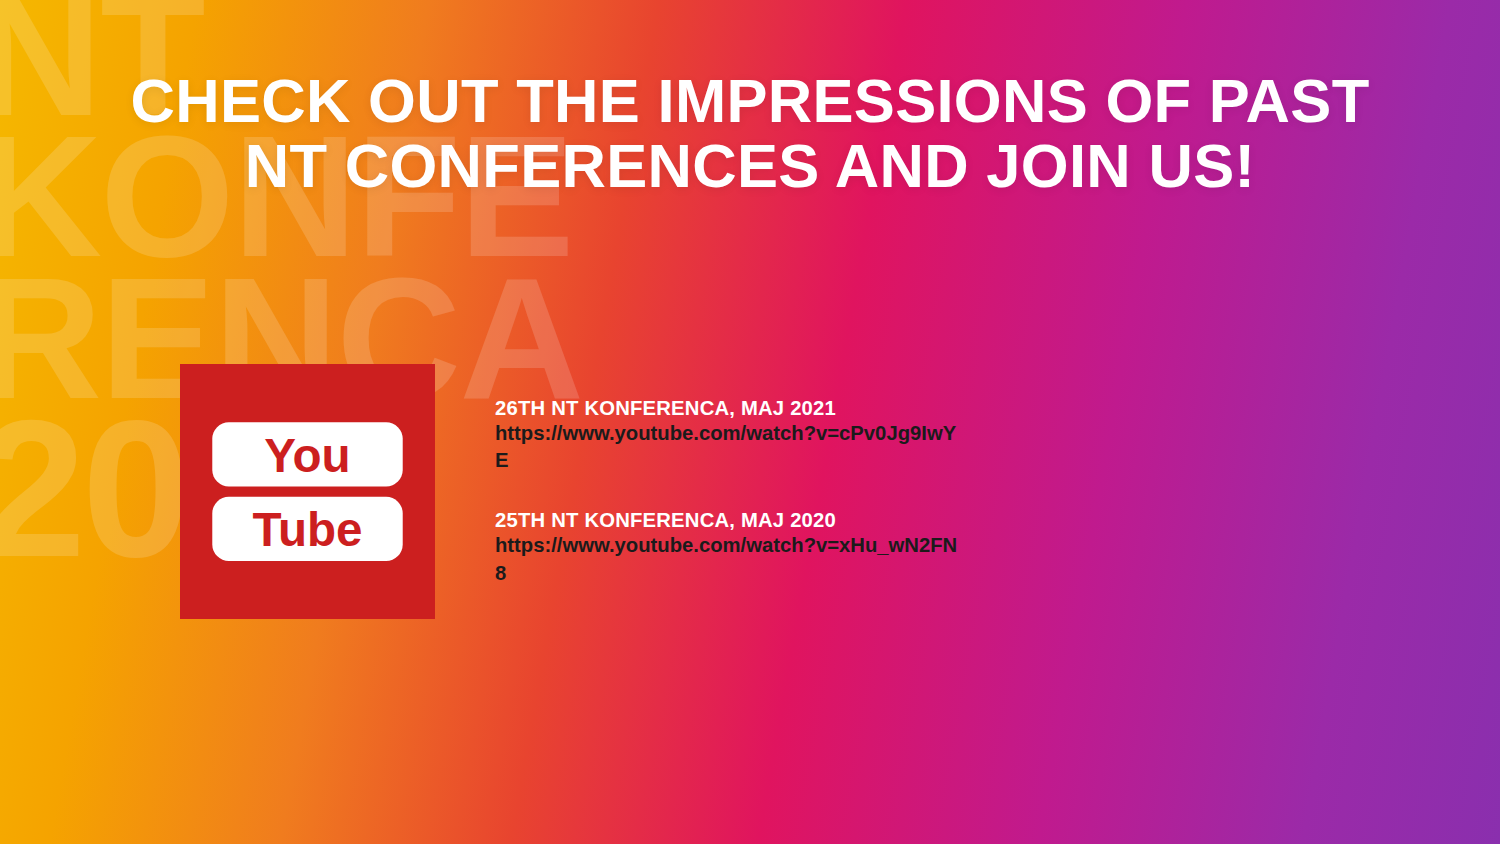NT KONFE RENCA 2022
Check out the impressions of past NT conferences and join us!
You Tube
26th NT Konferenca, Maj 2021 https://www.youtube.com/watch?v=cPv0Jg9IwYE
25th NT Konferenca, Maj 2020 https://www.youtube.com/watch?v=xHu_wN2FN8